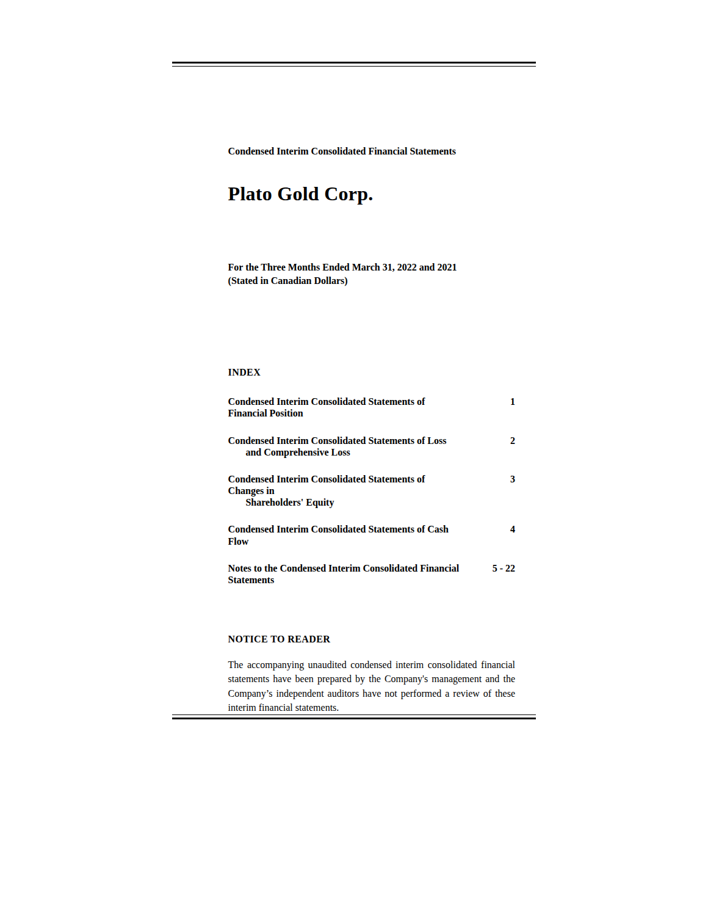Condensed Interim Consolidated Financial Statements
Plato Gold Corp.
For the Three Months Ended March 31, 2022 and 2021
(Stated in Canadian Dollars)
INDEX
| Condensed Interim Consolidated Statements of Financial Position | 1 |
| Condensed Interim Consolidated Statements of Loss and Comprehensive Loss | 2 |
| Condensed Interim Consolidated Statements of Changes in Shareholders' Equity | 3 |
| Condensed Interim Consolidated Statements of Cash Flow | 4 |
| Notes to the Condensed Interim Consolidated Financial Statements | 5 - 22 |
NOTICE TO READER
The accompanying unaudited condensed interim consolidated financial statements have been prepared by the Company's management and the Company’s independent auditors have not performed a review of these interim financial statements.